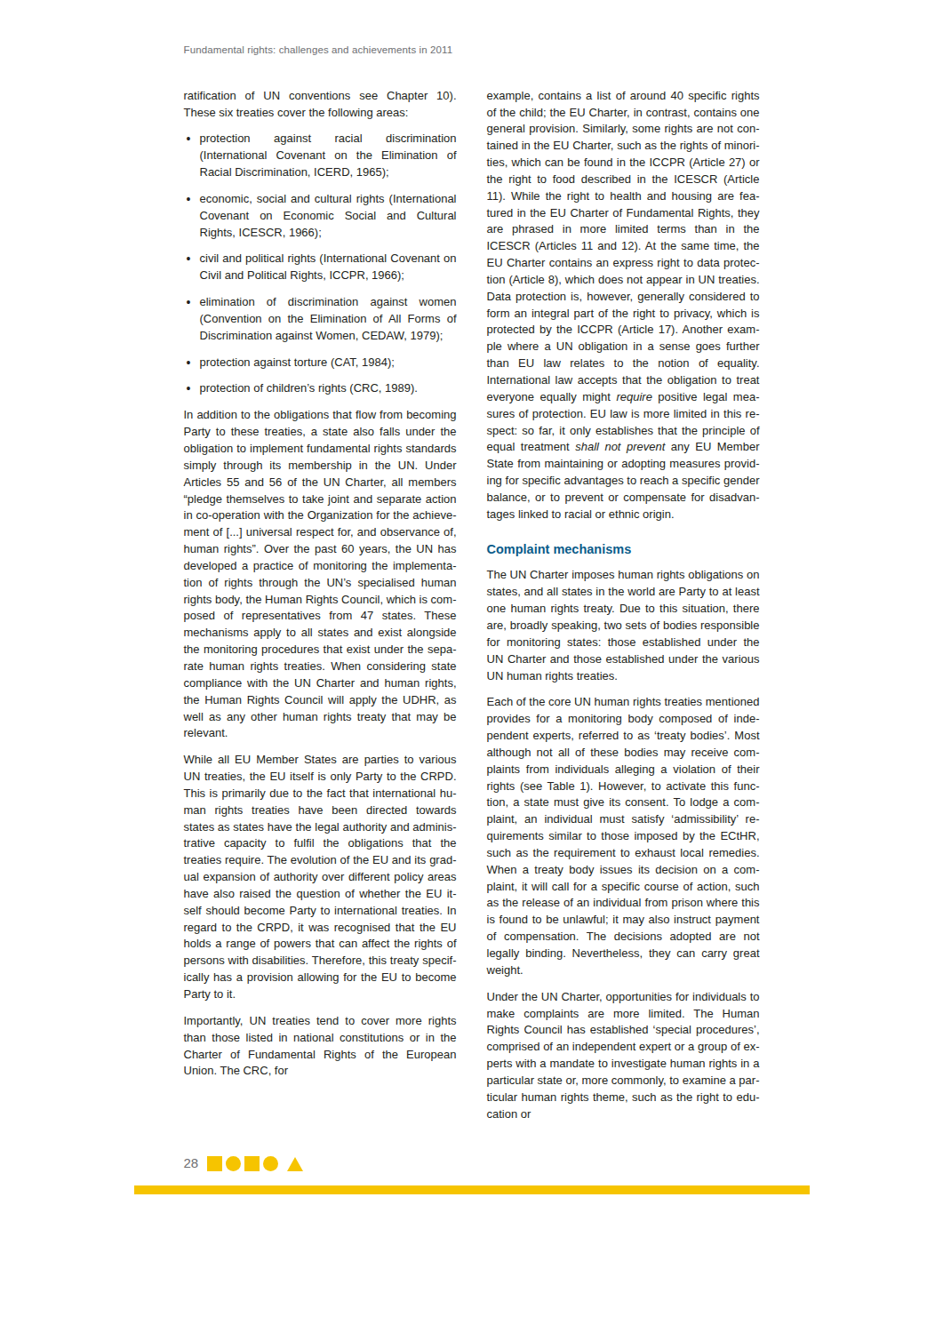Fundamental rights: challenges and achievements in 2011
ratification of UN conventions see Chapter 10). These six treaties cover the following areas:
protection against racial discrimination (International Covenant on the Elimination of Racial Discrimination, ICERD, 1965);
economic, social and cultural rights (International Covenant on Economic Social and Cultural Rights, ICESCR, 1966);
civil and political rights (International Covenant on Civil and Political Rights, ICCPR, 1966);
elimination of discrimination against women (Convention on the Elimination of All Forms of Discrimination against Women, CEDAW, 1979);
protection against torture (CAT, 1984);
protection of children’s rights (CRC, 1989).
In addition to the obligations that flow from becoming Party to these treaties, a state also falls under the obligation to implement fundamental rights standards simply through its membership in the UN. Under Articles 55 and 56 of the UN Charter, all members “pledge themselves to take joint and separate action in co-operation with the Organization for the achievement of [...] universal respect for, and observance of, human rights”. Over the past 60 years, the UN has developed a practice of monitoring the implementation of rights through the UN’s specialised human rights body, the Human Rights Council, which is composed of representatives from 47 states. These mechanisms apply to all states and exist alongside the monitoring procedures that exist under the separate human rights treaties. When considering state compliance with the UN Charter and human rights, the Human Rights Council will apply the UDHR, as well as any other human rights treaty that may be relevant.
While all EU Member States are parties to various UN treaties, the EU itself is only Party to the CRPD. This is primarily due to the fact that international human rights treaties have been directed towards states as states have the legal authority and administrative capacity to fulfil the obligations that the treaties require. The evolution of the EU and its gradual expansion of authority over different policy areas have also raised the question of whether the EU itself should become Party to international treaties. In regard to the CRPD, it was recognised that the EU holds a range of powers that can affect the rights of persons with disabilities. Therefore, this treaty specifically has a provision allowing for the EU to become Party to it.
Importantly, UN treaties tend to cover more rights than those listed in national constitutions or in the Charter of Fundamental Rights of the European Union. The CRC, for
example, contains a list of around 40 specific rights of the child; the EU Charter, in contrast, contains one general provision. Similarly, some rights are not contained in the EU Charter, such as the rights of minorities, which can be found in the ICCPR (Article 27) or the right to food described in the ICESCR (Article 11). While the right to health and housing are featured in the EU Charter of Fundamental Rights, they are phrased in more limited terms than in the ICESCR (Articles 11 and 12). At the same time, the EU Charter contains an express right to data protection (Article 8), which does not appear in UN treaties. Data protection is, however, generally considered to form an integral part of the right to privacy, which is protected by the ICCPR (Article 17). Another example where a UN obligation in a sense goes further than EU law relates to the notion of equality. International law accepts that the obligation to treat everyone equally might require positive legal measures of protection. EU law is more limited in this respect: so far, it only establishes that the principle of equal treatment shall not prevent any EU Member State from maintaining or adopting measures providing for specific advantages to reach a specific gender balance, or to prevent or compensate for disadvantages linked to racial or ethnic origin.
Complaint mechanisms
The UN Charter imposes human rights obligations on states, and all states in the world are Party to at least one human rights treaty. Due to this situation, there are, broadly speaking, two sets of bodies responsible for monitoring states: those established under the UN Charter and those established under the various UN human rights treaties.
Each of the core UN human rights treaties mentioned provides for a monitoring body composed of independent experts, referred to as ‘treaty bodies’. Most although not all of these bodies may receive complaints from individuals alleging a violation of their rights (see Table 1). However, to activate this function, a state must give its consent. To lodge a complaint, an individual must satisfy ‘admissibility’ requirements similar to those imposed by the ECtHR, such as the requirement to exhaust local remedies. When a treaty body issues its decision on a complaint, it will call for a specific course of action, such as the release of an individual from prison where this is found to be unlawful; it may also instruct payment of compensation. The decisions adopted are not legally binding. Nevertheless, they can carry great weight.
Under the UN Charter, opportunities for individuals to make complaints are more limited. The Human Rights Council has established ‘special procedures’, comprised of an independent expert or a group of experts with a mandate to investigate human rights in a particular state or, more commonly, to examine a particular human rights theme, such as the right to education or
28